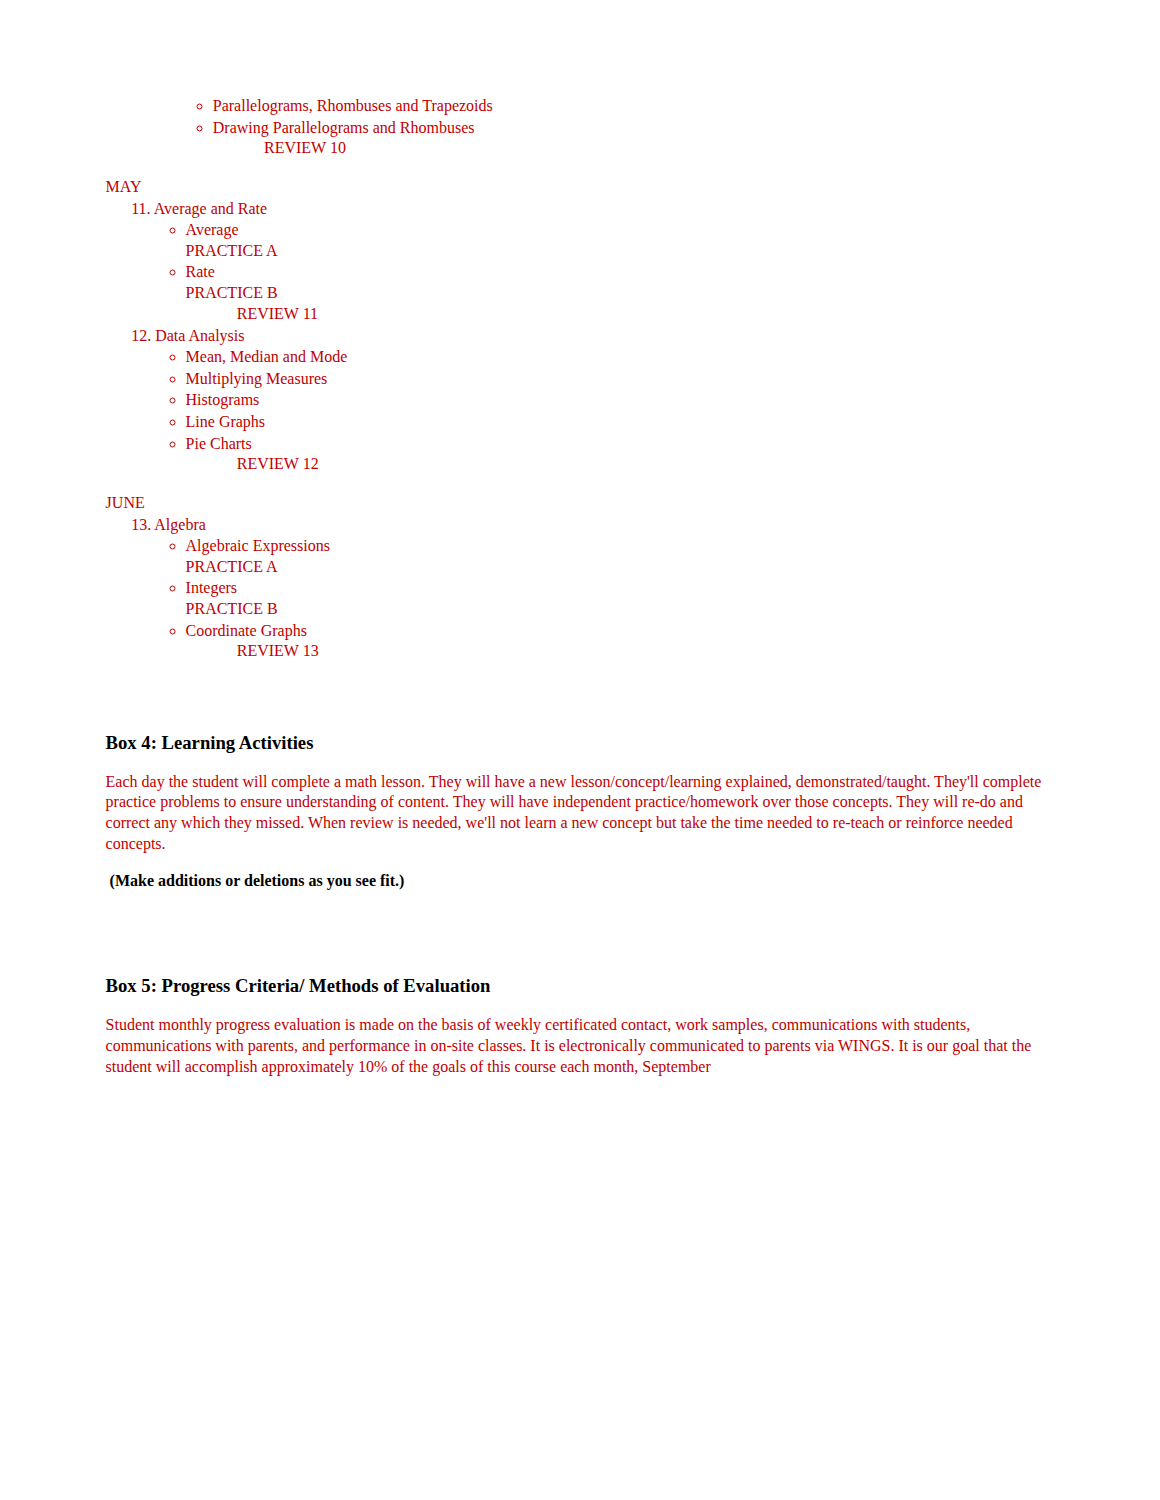Parallelograms, Rhombuses and Trapezoids
Drawing Parallelograms and Rhombuses REVIEW 10
MAY
11. Average and Rate
Average PRACTICE A
Rate PRACTICE B REVIEW 11
12. Data Analysis
Mean, Median and Mode
Multiplying Measures
Histograms
Line Graphs
Pie Charts REVIEW 12
JUNE
13. Algebra
Algebraic Expressions PRACTICE A
Integers PRACTICE B
Coordinate Graphs REVIEW 13
Box 4: Learning Activities
Each day the student will complete a math lesson. They will have a new lesson/concept/learning explained, demonstrated/taught. They'll complete practice problems to ensure understanding of content. They will have independent practice/homework over those concepts. They will re-do and correct any which they missed. When review is needed, we'll not learn a new concept but take the time needed to re-teach or reinforce needed concepts.
(Make additions or deletions as you see fit.)
Box 5: Progress Criteria/ Methods of Evaluation
Student monthly progress evaluation is made on the basis of weekly certificated contact, work samples, communications with students, communications with parents, and performance in on-site classes. It is electronically communicated to parents via WINGS. It is our goal that the student will accomplish approximately 10% of the goals of this course each month, September